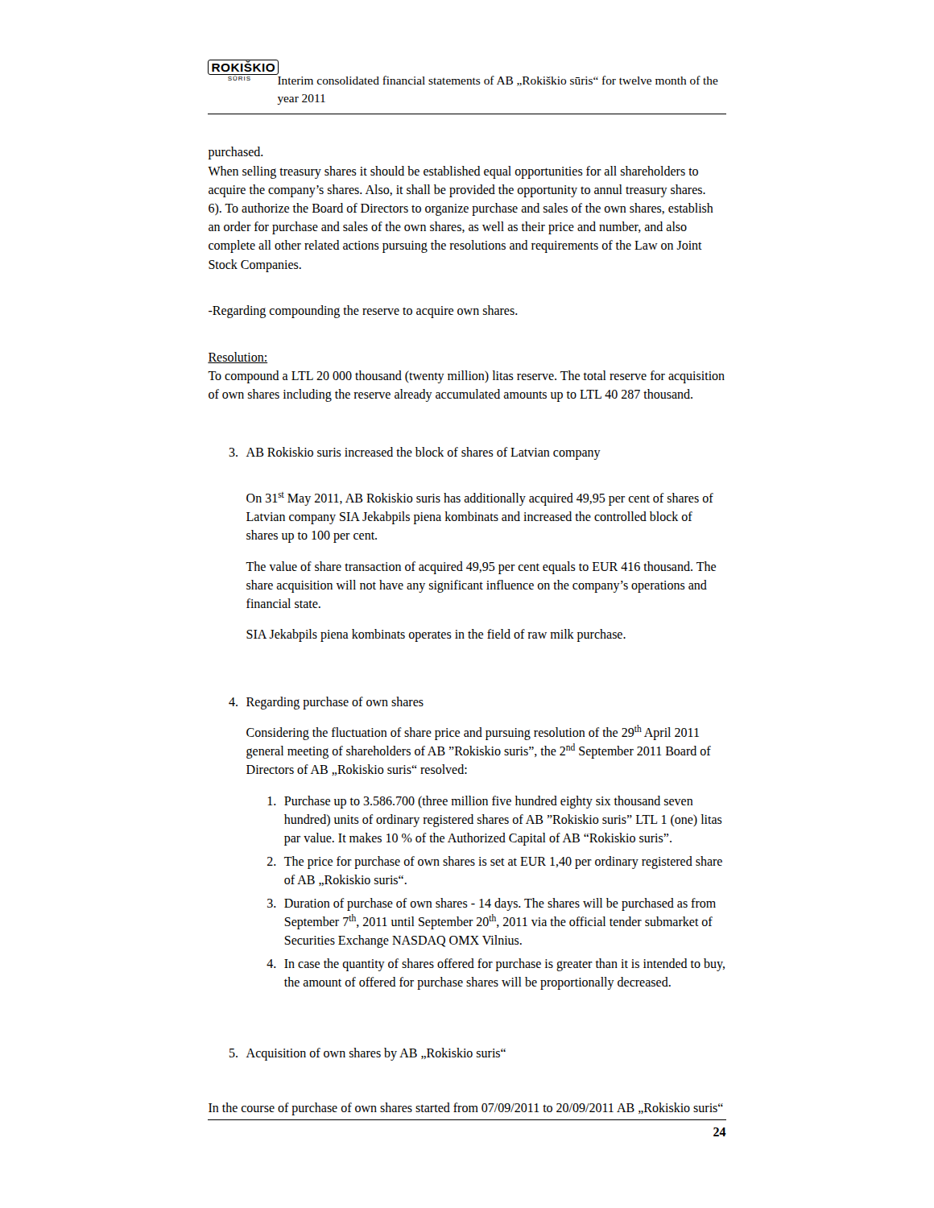ROKIŠKIO
SŪRIS
Interim consolidated financial statements of AB „Rokiškio sūris“ for twelve month of the year 2011
purchased.
When selling treasury shares it should be established equal opportunities for all shareholders to acquire the company’s shares. Also, it shall be provided the opportunity to annul treasury shares.
6). To authorize the Board of Directors to organize purchase and sales of the own shares, establish an order for purchase and sales of the own shares, as well as their price and number, and also complete all other related actions pursuing the resolutions and requirements of the Law on Joint Stock Companies.
-Regarding compounding the reserve to acquire own shares.
Resolution:
To compound a LTL 20 000 thousand (twenty million) litas reserve. The total reserve for acquisition of own shares including the reserve already accumulated amounts up to LTL 40 287 thousand.
AB Rokiskio suris increased the block of shares of Latvian company
On 31st May 2011, AB Rokiskio suris has additionally acquired 49,95 per cent of shares of Latvian company SIA Jekabpils piena kombinats and increased the controlled block of shares up to 100 per cent.
The value of share transaction of acquired 49,95 per cent equals to EUR 416 thousand. The share acquisition will not have any significant influence on the company’s operations and financial state.
SIA Jekabpils piena kombinats operates in the field of raw milk purchase.
Regarding purchase of own shares
Considering the fluctuation of share price and pursuing resolution of the 29th April 2011 general meeting of shareholders of AB ”Rokiskio suris”, the 2nd September 2011 Board of Directors of AB „Rokiskio suris“ resolved:
Purchase up to 3.586.700 (three million five hundred eighty six thousand seven hundred) units of ordinary registered shares of AB ”Rokiskio suris” LTL 1 (one) litas par value. It makes 10 % of the Authorized Capital of AB “Rokiskio suris”.
The price for purchase of own shares is set at EUR 1,40 per ordinary registered share of AB „Rokiskio suris“.
Duration of purchase of own shares - 14 days. The shares will be purchased as from September 7th, 2011 until September 20th, 2011 via the official tender submarket of Securities Exchange NASDAQ OMX Vilnius.
In case the quantity of shares offered for purchase is greater than it is intended to buy, the amount of offered for purchase shares will be proportionally decreased.
Acquisition of own shares by AB „Rokiskio suris“
In the course of purchase of own shares started from 07/09/2011 to 20/09/2011 AB „Rokiskio suris“
24